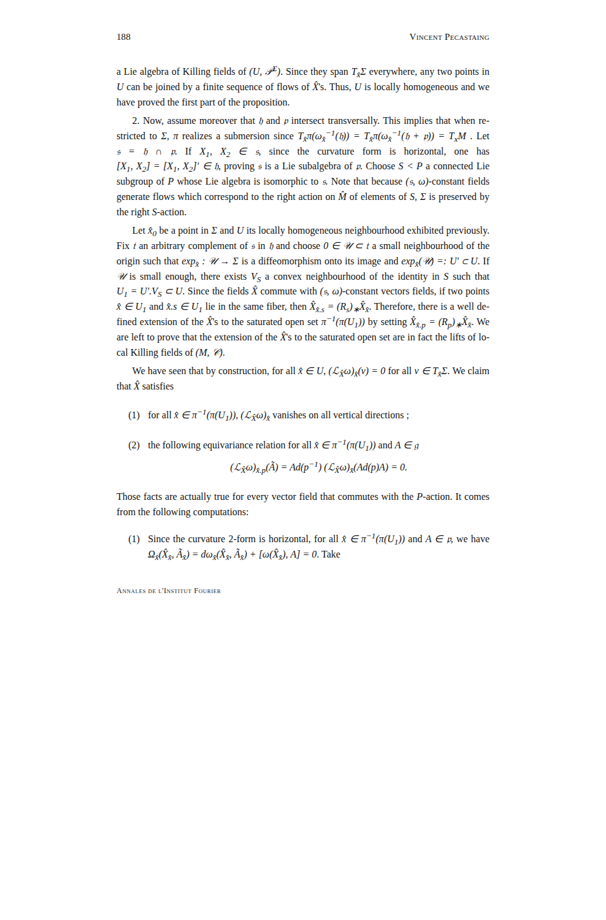188 Vincent Pecastaing
a Lie algebra of Killing fields of (U, 𝒫Σ). Since they span Tx̂Σ everywhere, any two points in U can be joined by a finite sequence of flows of X̂'s. Thus, U is locally homogeneous and we have proved the first part of the proposition.
2. Now, assume moreover that 𝔥 and 𝔭 intersect transversally. This implies that when restricted to Σ, π realizes a submersion since Tx̂π(ωx̂−1(𝔥)) = Tx̂π(ωx̂−1(𝔥 + 𝔭)) = TxM . Let 𝔰 = 𝔥 ∩ 𝔭. If X1, X2 ∈ 𝔰, since the curvature form is horizontal, one has [X1, X2] = [X1, X2]′ ∈ 𝔥, proving 𝔰 is a Lie subalgebra of 𝔭. Choose S < P a connected Lie subgroup of P whose Lie algebra is isomorphic to 𝔰. Note that because (𝔰, ω)-constant fields generate flows which correspond to the right action on M̂ of elements of S, Σ is preserved by the right S-action.
Let x̂0 be a point in Σ and U its locally homogeneous neighbourhood exhibited previously. Fix 𝔱 an arbitrary complement of 𝔰 in 𝔥 and choose 0 ∈ 𝒰 ⊂ 𝔱 a small neighbourhood of the origin such that expx̂ : 𝒰 → Σ is a diffeomorphism onto its image and expx̂(𝒰) =: U′ ⊂ U. If 𝒰 is small enough, there exists VS a convex neighbourhood of the identity in S such that U1 = U′.VS ⊂ U. Since the fields X̂ commute with (𝔰, ω)-constant vectors fields, if two points x̂ ∈ U1 and x̂.s ∈ U1 lie in the same fiber, then X̂x̂.s = (Rs)∗X̂x̂. Therefore, there is a well defined extension of the X̂'s to the saturated open set π−1(π(U1)) by setting X̂x̂.p = (Rp)∗X̂x̂. We are left to prove that the extension of the X̂'s to the saturated open set are in fact the lifts of local Killing fields of (M, 𝒞).
We have seen that by construction, for all x̂ ∈ U, (ℒX̂ω)x̂(v) = 0 for all v ∈ Tx̂Σ. We claim that X̂ satisfies
for all x̂ ∈ π−1(π(U1)), (ℒX̂ω)x̂ vanishes on all vertical directions ;
the following equivariance relation for all x̂ ∈ π−1(π(U1)) and A ∈ 𝔤
(ℒX̂ω)x̂.p(Ã) = Ad(p−1) (ℒX̂ω)x̂(Ad(p)A) = 0.
Those facts are actually true for every vector field that commutes with the P-action. It comes from the following computations:
Since the curvature 2-form is horizontal, for all x̂ ∈ π−1(π(U1)) and A ∈ 𝔭, we have Ωx̂(X̂x̂, Ãx̂) = dωx̂(X̂x̂, Ãx̂) + [ω(X̂x̂), A] = 0. Take
Annales de l'Institut Fourier